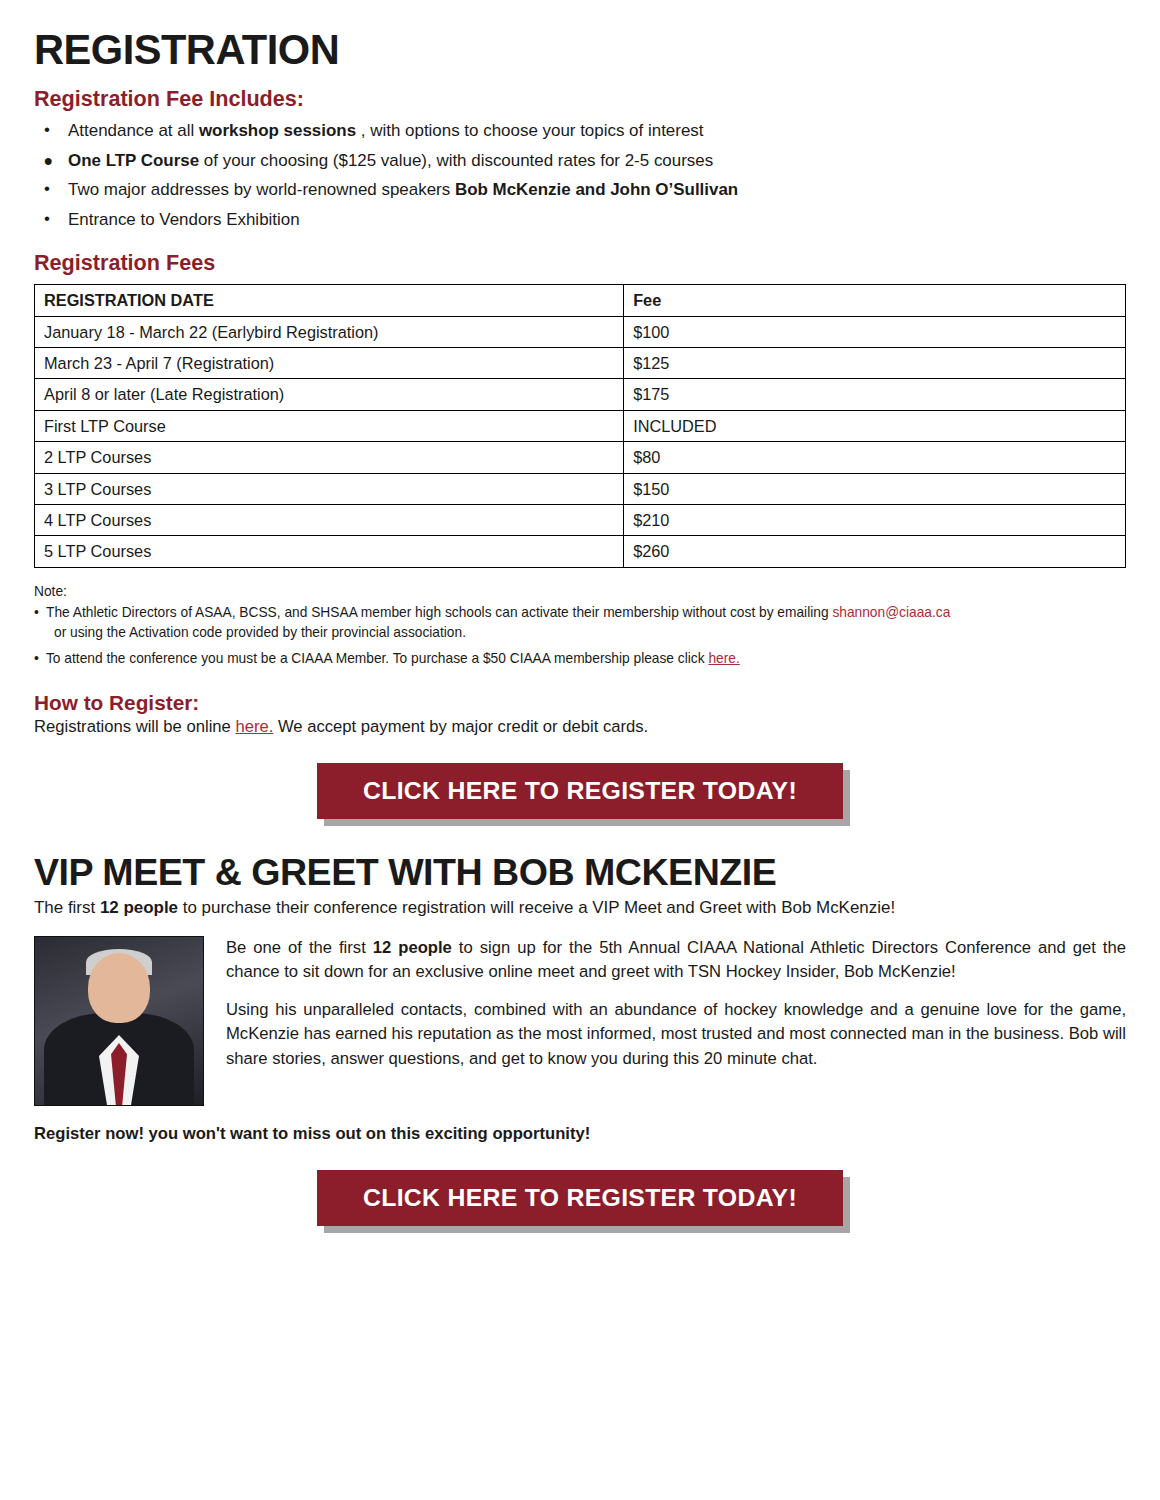REGISTRATION
Registration Fee Includes:
Attendance at all workshop sessions , with options to choose your topics of interest
One LTP Course of your choosing ($125 value), with discounted rates for 2-5 courses
Two major addresses by world-renowned speakers Bob McKenzie and John O’Sullivan
Entrance to Vendors Exhibition
Registration Fees
| REGISTRATION DATE | Fee |
| --- | --- |
| January 18 - March 22 (Earlybird Registration) | $100 |
| March 23 - April 7 (Registration) | $125 |
| April 8 or later (Late Registration) | $175 |
| First LTP Course | INCLUDED |
| 2 LTP Courses | $80 |
| 3 LTP Courses | $150 |
| 4 LTP Courses | $210 |
| 5 LTP Courses | $260 |
Note:
The Athletic Directors of ASAA, BCSS, and SHSAA member high schools can activate their membership without cost by emailing shannon@ciaaa.ca or using the Activation code provided by their provincial association.
To attend the conference you must be a CIAAA Member. To purchase a $50 CIAAA membership please click here.
How to Register:
Registrations will be online here. We accept payment by major credit or debit cards.
CLICK HERE TO REGISTER TODAY!
VIP MEET & GREET WITH BOB MCKENZIE
The first 12 people to purchase their conference registration will receive a VIP Meet and Greet with Bob McKenzie!
Be one of the first 12 people to sign up for the 5th Annual CIAAA National Athletic Directors Conference and get the chance to sit down for an exclusive online meet and greet with TSN Hockey Insider, Bob McKenzie!
Using his unparalleled contacts, combined with an abundance of hockey knowledge and a genuine love for the game, McKenzie has earned his reputation as the most informed, most trusted and most connected man in the business. Bob will share stories, answer questions, and get to know you during this 20 minute chat.
Register now! you won't want to miss out on this exciting opportunity!
CLICK HERE TO REGISTER TODAY!